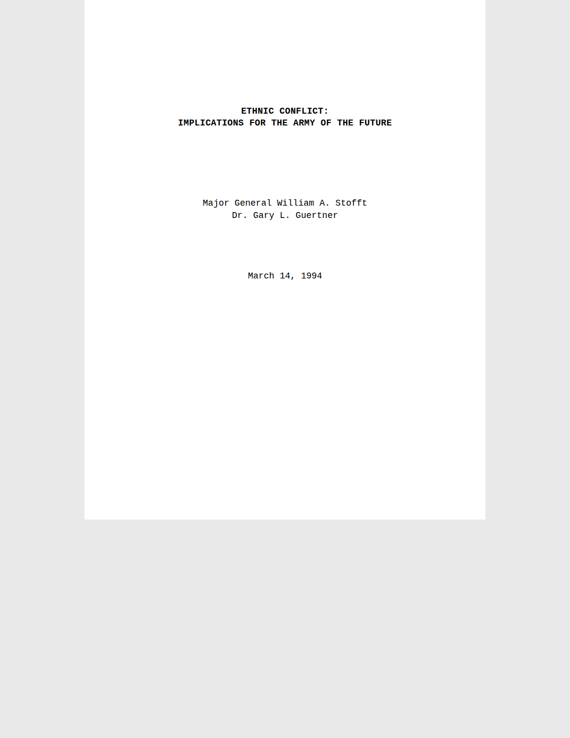ETHNIC CONFLICT:
IMPLICATIONS FOR THE ARMY OF THE FUTURE
Major General William A. Stofft
Dr. Gary L. Guertner
March 14, 1994